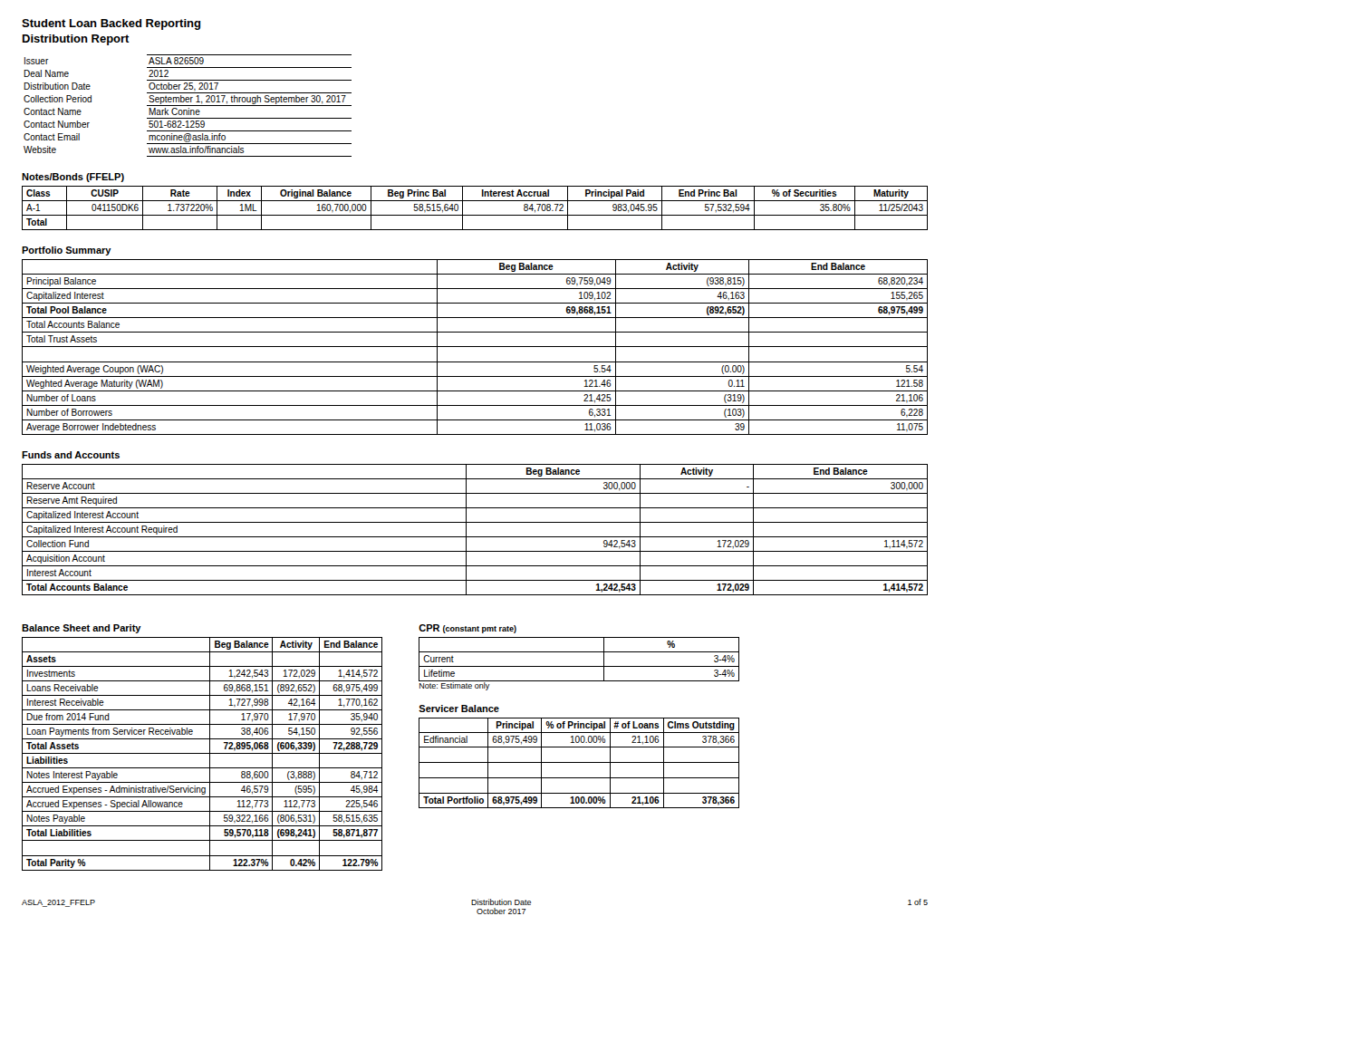Student Loan Backed Reporting
Distribution Report
| Issuer | ASLA 826509 |
| Deal Name | 2012 |
| Distribution Date | October 25, 2017 |
| Collection Period | September 1, 2017, through September 30, 2017 |
| Contact Name | Mark Conine |
| Contact Number | 501-682-1259 |
| Contact Email | mconine@asla.info |
| Website | www.asla.info/financials |
Notes/Bonds (FFELP)
| Class | CUSIP | Rate | Index | Original Balance | Beg Princ Bal | Interest Accrual | Principal Paid | End Princ Bal | % of Securities | Maturity |
| --- | --- | --- | --- | --- | --- | --- | --- | --- | --- | --- |
| A-1 | 041150DK6 | 1.737220% | 1ML | 160,700,000 | 58,515,640 | 84,708.72 | 983,045.95 | 57,532,594 | 35.80% | 11/25/2043 |
| Total | | | | | | | | | | |
Portfolio Summary
| | Beg Balance | Activity | End Balance |
| --- | --- | --- | --- |
| Principal Balance | 69,759,049 | (938,815) | 68,820,234 |
| Capitalized Interest | 109,102 | 46,163 | 155,265 |
| Total Pool Balance | 69,868,151 | (892,652) | 68,975,499 |
| Total Accounts Balance | | | |
| Total Trust Assets | | | |
| Weighted Average Coupon (WAC) | 5.54 | (0.00) | 5.54 |
| Weghted Average Maturity (WAM) | 121.46 | 0.11 | 121.58 |
| Number of Loans | 21,425 | (319) | 21,106 |
| Number of Borrowers | 6,331 | (103) | 6,228 |
| Average Borrower Indebtedness | 11,036 | 39 | 11,075 |
Funds and Accounts
| | Beg Balance | Activity | End Balance |
| --- | --- | --- | --- |
| Reserve Account | 300,000 | - | 300,000 |
| Reserve Amt Required | | | |
| Capitalized Interest Account | | | |
| Capitalized Interest Account Required | | | |
| Collection Fund | 942,543 | 172,029 | 1,114,572 |
| Acquisition Account | | | |
| Interest Account | | | |
| Total Accounts Balance | 1,242,543 | 172,029 | 1,414,572 |
Balance Sheet and Parity
| | Beg Balance | Activity | End Balance |
| --- | --- | --- | --- |
| Assets | | | |
| Investments | 1,242,543 | 172,029 | 1,414,572 |
| Loans Receivable | 69,868,151 | (892,652) | 68,975,499 |
| Interest Receivable | 1,727,998 | 42,164 | 1,770,162 |
| Due from 2014 Fund | 17,970 | 17,970 | 35,940 |
| Loan Payments from Servicer Receivable | 38,406 | 54,150 | 92,556 |
| Total Assets | 72,895,068 | (606,339) | 72,288,729 |
| Liabilities | | | |
| Notes Interest Payable | 88,600 | (3,888) | 84,712 |
| Accrued Expenses - Administrative/Servicing | 46,579 | (595) | 45,984 |
| Accrued Expenses - Special Allowance | 112,773 | 112,773 | 225,546 |
| Notes Payable | 59,322,166 | (806,531) | 58,515,635 |
| Total Liabilities | 59,570,118 | (698,241) | 58,871,877 |
| Total Parity % | 122.37% | 0.42% | 122.79% |
CPR (constant pmt rate)
| | % |
| --- | --- |
| Current | 3-4% |
| Lifetime | 3-4% |
Note: Estimate only
Servicer Balance
| | Principal | % of Principal | # of Loans | Clms Outstding |
| --- | --- | --- | --- | --- |
| Edfinancial | 68,975,499 | 100.00% | 21,106 | 378,366 |
| Total Portfolio | 68,975,499 | 100.00% | 21,106 | 378,366 |
ASLA_2012_FFELP
Distribution Date
October 2017
1 of 5